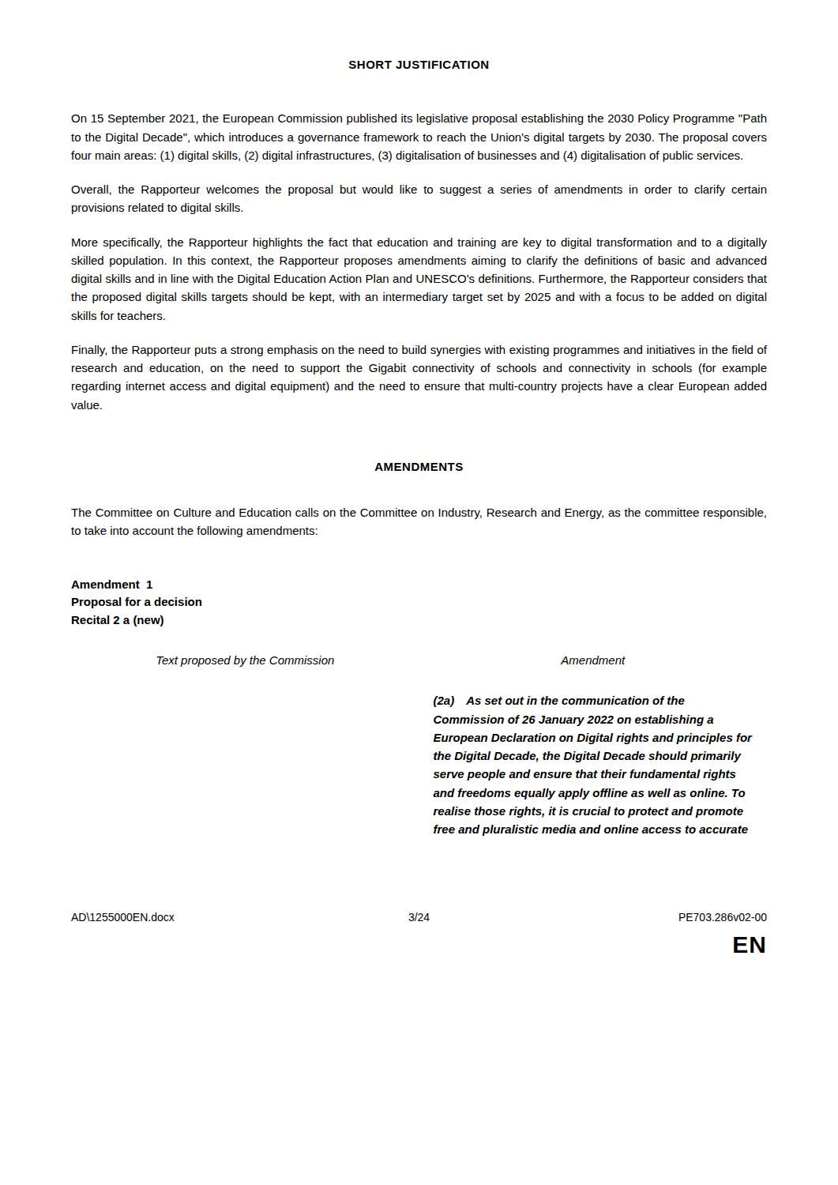SHORT JUSTIFICATION
On 15 September 2021, the European Commission published its legislative proposal establishing the 2030 Policy Programme "Path to the Digital Decade", which introduces a governance framework to reach the Union's digital targets by 2030. The proposal covers four main areas: (1) digital skills, (2) digital infrastructures, (3) digitalisation of businesses and (4) digitalisation of public services.
Overall, the Rapporteur welcomes the proposal but would like to suggest a series of amendments in order to clarify certain provisions related to digital skills.
More specifically, the Rapporteur highlights the fact that education and training are key to digital transformation and to a digitally skilled population. In this context, the Rapporteur proposes amendments aiming to clarify the definitions of basic and advanced digital skills and in line with the Digital Education Action Plan and UNESCO's definitions. Furthermore, the Rapporteur considers that the proposed digital skills targets should be kept, with an intermediary target set by 2025 and with a focus to be added on digital skills for teachers.
Finally, the Rapporteur puts a strong emphasis on the need to build synergies with existing programmes and initiatives in the field of research and education, on the need to support the Gigabit connectivity of schools and connectivity in schools (for example regarding internet access and digital equipment) and the need to ensure that multi-country projects have a clear European added value.
AMENDMENTS
The Committee on Culture and Education calls on the Committee on Industry, Research and Energy, as the committee responsible, to take into account the following amendments:
Amendment 1
Proposal for a decision
Recital 2 a (new)
| Text proposed by the Commission | Amendment (2a) As set out in the communication of the Commission of 26 January 2022 on establishing a European Declaration on Digital rights and principles for the Digital Decade, the Digital Decade should primarily serve people and ensure that their fundamental rights and freedoms equally apply offline as well as online. To realise those rights, it is crucial to protect and promote free and pluralistic media and online access to accurate |
AD\1255000EN.docx 3/24 PE703.286v02-00
EN